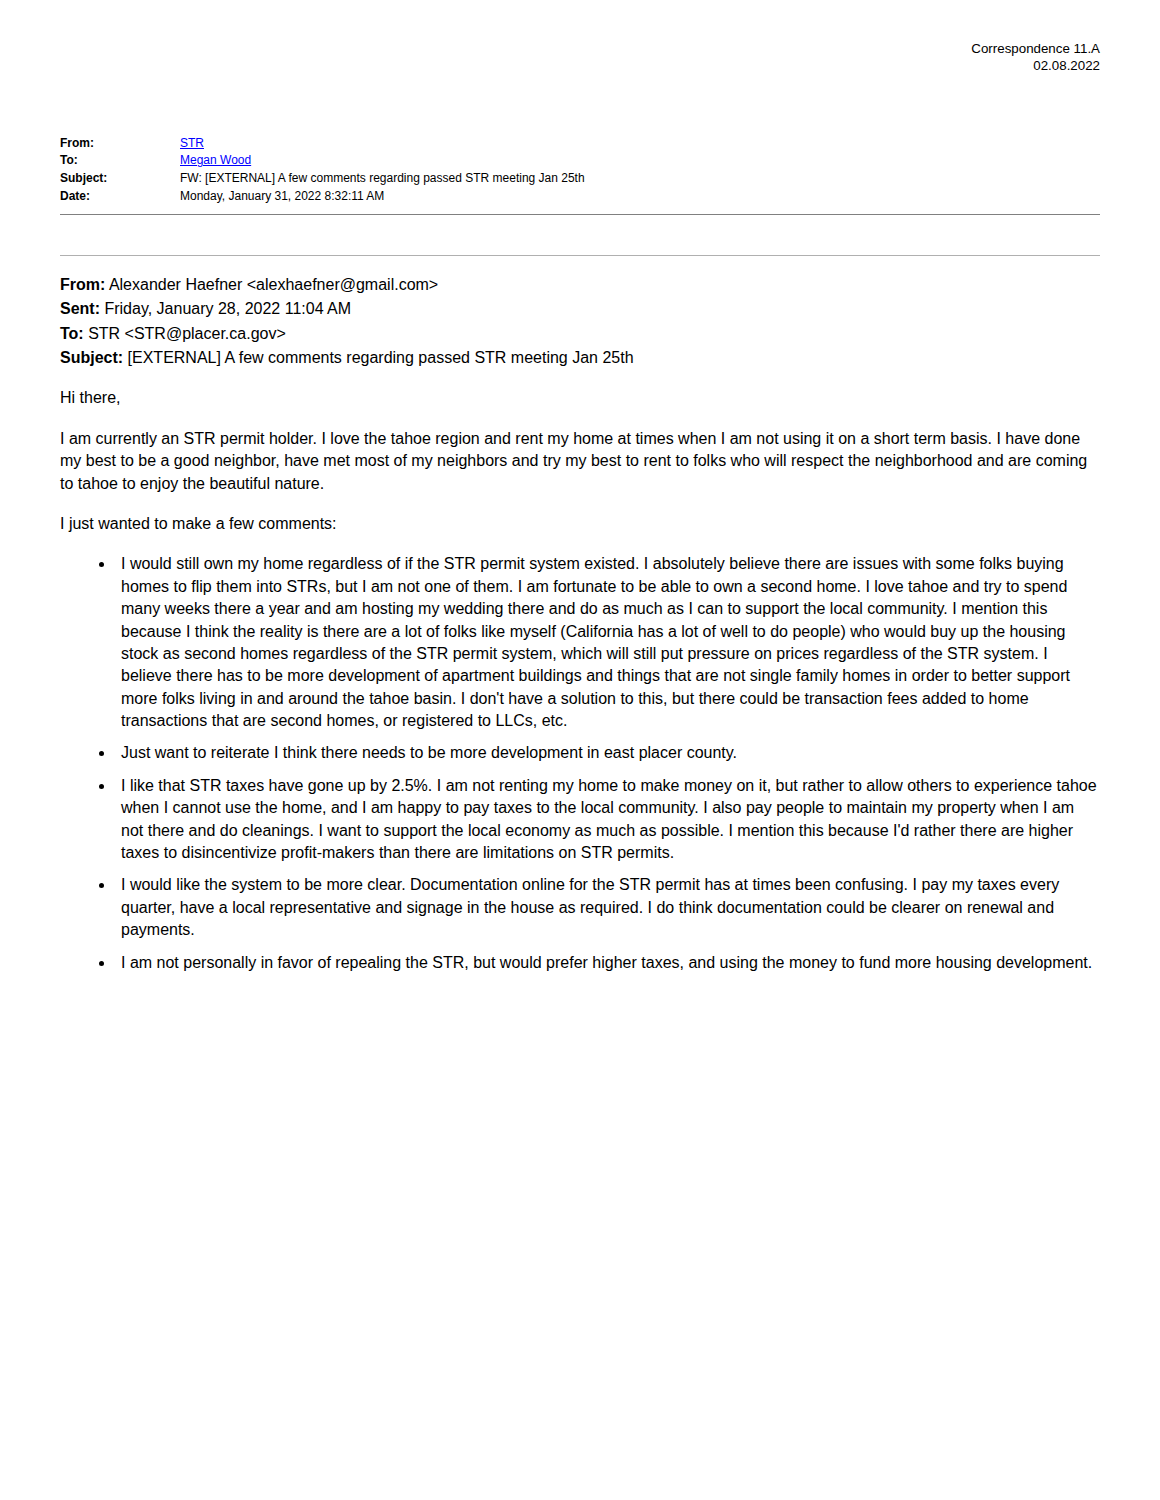Correspondence 11.A
02.08.2022
| From: | STR |
| To: | Megan Wood |
| Subject: | FW: [EXTERNAL] A few comments regarding passed STR meeting Jan 25th |
| Date: | Monday, January 31, 2022 8:32:11 AM |
From: Alexander Haefner <alexhaefner@gmail.com>
Sent: Friday, January 28, 2022 11:04 AM
To: STR <STR@placer.ca.gov>
Subject: [EXTERNAL] A few comments regarding passed STR meeting Jan 25th
Hi there,
I am currently an STR permit holder. I love the tahoe region and rent my home at times when I am not using it on a short term basis. I have done my best to be a good neighbor, have met most of my neighbors and try my best to rent to folks who will respect the neighborhood and are coming to tahoe to enjoy the beautiful nature.
I just wanted to make a few comments:
I would still own my home regardless of if the STR permit system existed. I absolutely believe there are issues with some folks buying homes to flip them into STRs, but I am not one of them. I am fortunate to be able to own a second home. I love tahoe and try to spend many weeks there a year and am hosting my wedding there and do as much as I can to support the local community. I mention this because I think the reality is there are a lot of folks like myself (California has a lot of well to do people) who would buy up the housing stock as second homes regardless of the STR permit system, which will still put pressure on prices regardless of the STR system. I believe there has to be more development of apartment buildings and things that are not single family homes in order to better support more folks living in and around the tahoe basin. I don't have a solution to this, but there could be transaction fees added to home transactions that are second homes, or registered to LLCs, etc.
Just want to reiterate I think there needs to be more development in east placer county.
I like that STR taxes have gone up by 2.5%. I am not renting my home to make money on it, but rather to allow others to experience tahoe when I cannot use the home, and I am happy to pay taxes to the local community. I also pay people to maintain my property when I am not there and do cleanings. I want to support the local economy as much as possible. I mention this because I'd rather there are higher taxes to disincentivize profit-makers than there are limitations on STR permits.
I would like the system to be more clear. Documentation online for the STR permit has at times been confusing. I pay my taxes every quarter, have a local representative and signage in the house as required. I do think documentation could be clearer on renewal and payments.
I am not personally in favor of repealing the STR, but would prefer higher taxes, and using the money to fund more housing development.